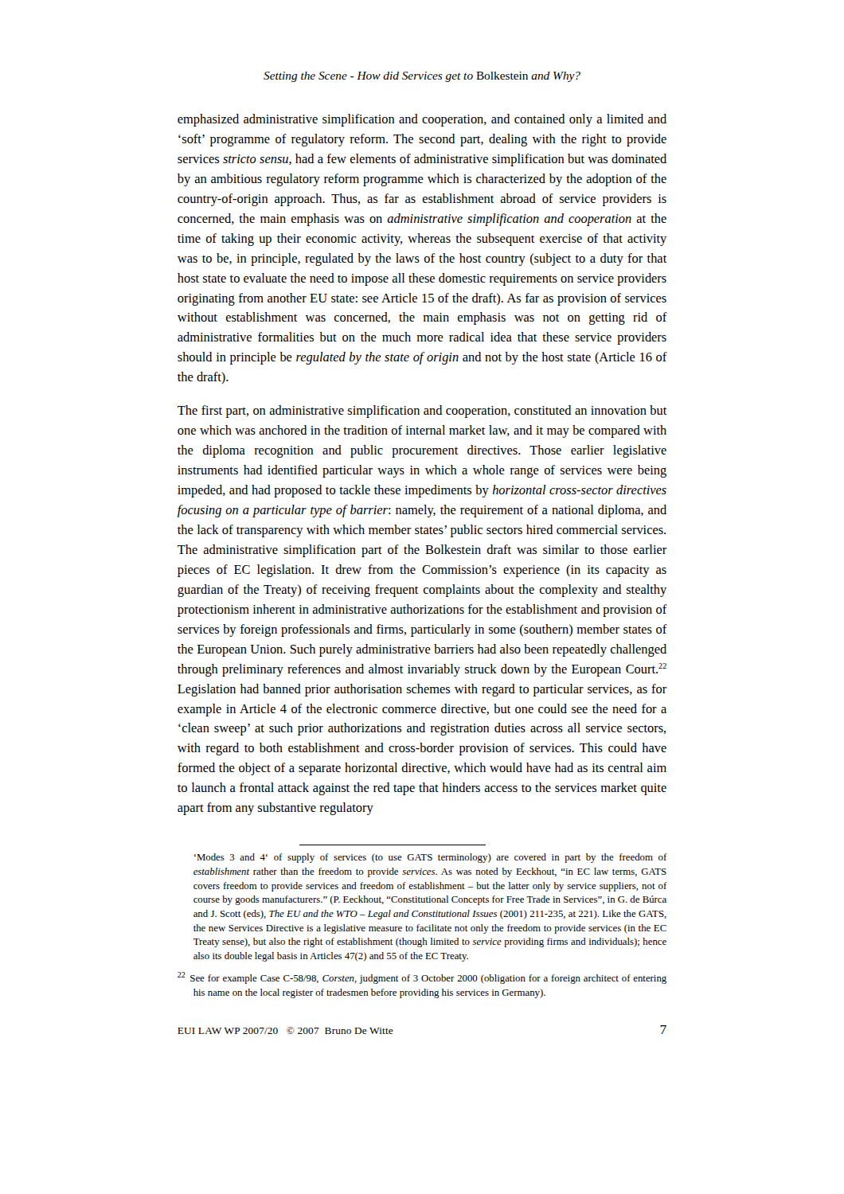Setting the Scene - How did Services get to Bolkestein and Why?
emphasized administrative simplification and cooperation, and contained only a limited and ‘soft’ programme of regulatory reform. The second part, dealing with the right to provide services stricto sensu, had a few elements of administrative simplification but was dominated by an ambitious regulatory reform programme which is characterized by the adoption of the country-of-origin approach. Thus, as far as establishment abroad of service providers is concerned, the main emphasis was on administrative simplification and cooperation at the time of taking up their economic activity, whereas the subsequent exercise of that activity was to be, in principle, regulated by the laws of the host country (subject to a duty for that host state to evaluate the need to impose all these domestic requirements on service providers originating from another EU state: see Article 15 of the draft). As far as provision of services without establishment was concerned, the main emphasis was not on getting rid of administrative formalities but on the much more radical idea that these service providers should in principle be regulated by the state of origin and not by the host state (Article 16 of the draft).
The first part, on administrative simplification and cooperation, constituted an innovation but one which was anchored in the tradition of internal market law, and it may be compared with the diploma recognition and public procurement directives. Those earlier legislative instruments had identified particular ways in which a whole range of services were being impeded, and had proposed to tackle these impediments by horizontal cross-sector directives focusing on a particular type of barrier: namely, the requirement of a national diploma, and the lack of transparency with which member states’ public sectors hired commercial services. The administrative simplification part of the Bolkestein draft was similar to those earlier pieces of EC legislation. It drew from the Commission’s experience (in its capacity as guardian of the Treaty) of receiving frequent complaints about the complexity and stealthy protectionism inherent in administrative authorizations for the establishment and provision of services by foreign professionals and firms, particularly in some (southern) member states of the European Union. Such purely administrative barriers had also been repeatedly challenged through preliminary references and almost invariably struck down by the European Court.22 Legislation had banned prior authorisation schemes with regard to particular services, as for example in Article 4 of the electronic commerce directive, but one could see the need for a ‘clean sweep’ at such prior authorizations and registration duties across all service sectors, with regard to both establishment and cross-border provision of services. This could have formed the object of a separate horizontal directive, which would have had as its central aim to launch a frontal attack against the red tape that hinders access to the services market quite apart from any substantive regulatory
‘Modes 3 and 4‘ of supply of services (to use GATS terminology) are covered in part by the freedom of establishment rather than the freedom to provide services. As was noted by Eeckhout, “in EC law terms, GATS covers freedom to provide services and freedom of establishment – but the latter only by service suppliers, not of course by goods manufacturers.” (P. Eeckhout, “Constitutional Concepts for Free Trade in Services”, in G. de Búrca and J. Scott (eds), The EU and the WTO – Legal and Constitutional Issues (2001) 211-235, at 221). Like the GATS, the new Services Directive is a legislative measure to facilitate not only the freedom to provide services (in the EC Treaty sense), but also the right of establishment (though limited to service providing firms and individuals); hence also its double legal basis in Articles 47(2) and 55 of the EC Treaty.
22 See for example Case C-58/98, Corsten, judgment of 3 October 2000 (obligation for a foreign architect of entering his name on the local register of tradesmen before providing his services in Germany).
EUI LAW WP 2007/20 © 2007 Bruno De Witte 7